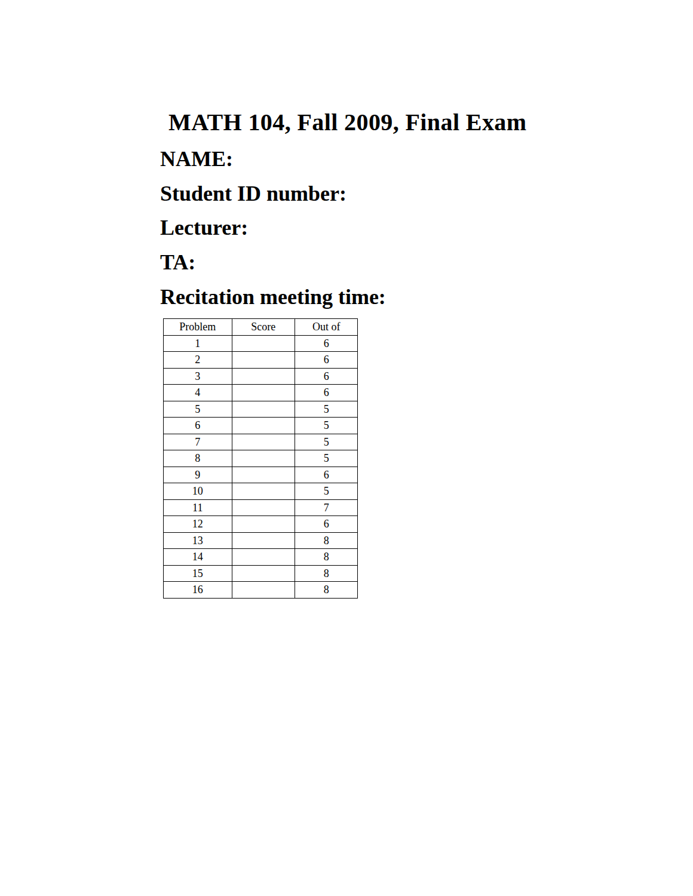MATH 104, Fall 2009, Final Exam
NAME:
Student ID number:
Lecturer:
TA:
Recitation meeting time:
Score table
| Problem | Score | Out of |
| --- | --- | --- |
| 1 | | 6 |
| 2 | | 6 |
| 3 | | 6 |
| 4 | | 6 |
| 5 | | 5 |
| 6 | | 5 |
| 7 | | 5 |
| 8 | | 5 |
| 9 | | 6 |
| 10 | | 5 |
| 11 | | 7 |
| 12 | | 6 |
| 13 | | 8 |
| 14 | | 8 |
| 15 | | 8 |
| 16 | | 8 |